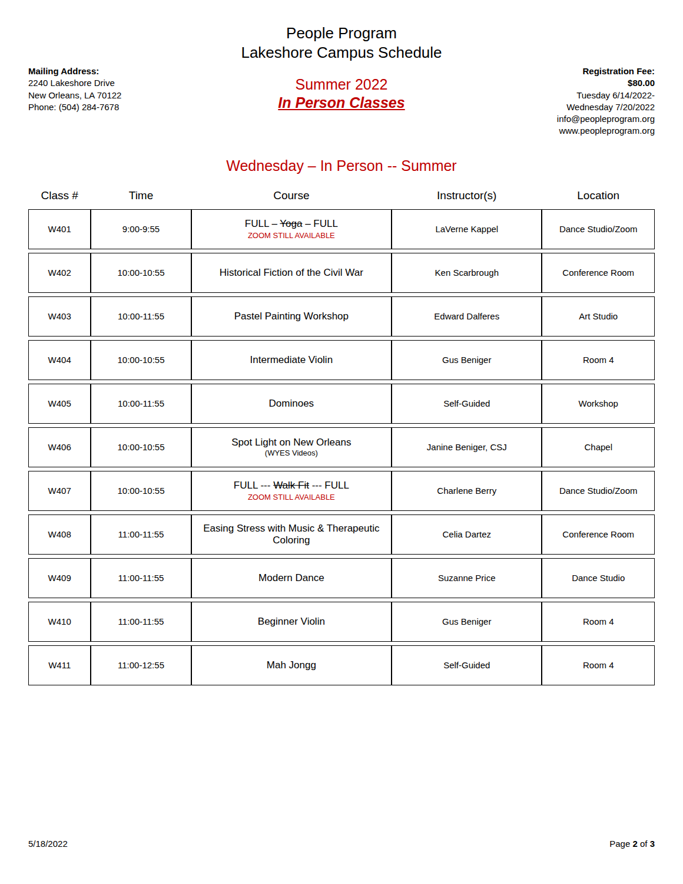People Program
Lakeshore Campus Schedule
Mailing Address:
2240 Lakeshore Drive
New Orleans, LA 70122
Phone: (504) 284-7678
Summer 2022
In Person Classes
Registration Fee:
$80.00
Tuesday 6/14/2022-
Wednesday 7/20/2022
info@peopleprogram.org
www.peopleprogram.org
Wednesday – In Person -- Summer
| Class # | Time | Course | Instructor(s) | Location |
| --- | --- | --- | --- | --- |
| W401 | 9:00-9:55 | FULL – Yoga – FULL ZOOM STILL AVAILABLE | LaVerne Kappel | Dance Studio/Zoom |
| W402 | 10:00-10:55 | Historical Fiction of the Civil War | Ken Scarbrough | Conference Room |
| W403 | 10:00-11:55 | Pastel Painting Workshop | Edward Dalferes | Art Studio |
| W404 | 10:00-10:55 | Intermediate Violin | Gus Beniger | Room 4 |
| W405 | 10:00-11:55 | Dominoes | Self-Guided | Workshop |
| W406 | 10:00-10:55 | Spot Light on New Orleans (WYES Videos) | Janine Beniger, CSJ | Chapel |
| W407 | 10:00-10:55 | FULL --- Walk Fit --- FULL ZOOM STILL AVAILABLE | Charlene Berry | Dance Studio/Zoom |
| W408 | 11:00-11:55 | Easing Stress with Music & Therapeutic Coloring | Celia Dartez | Conference Room |
| W409 | 11:00-11:55 | Modern Dance | Suzanne Price | Dance Studio |
| W410 | 11:00-11:55 | Beginner Violin | Gus Beniger | Room 4 |
| W411 | 11:00-12:55 | Mah Jongg | Self-Guided | Room 4 |
5/18/2022
Page 2 of 3